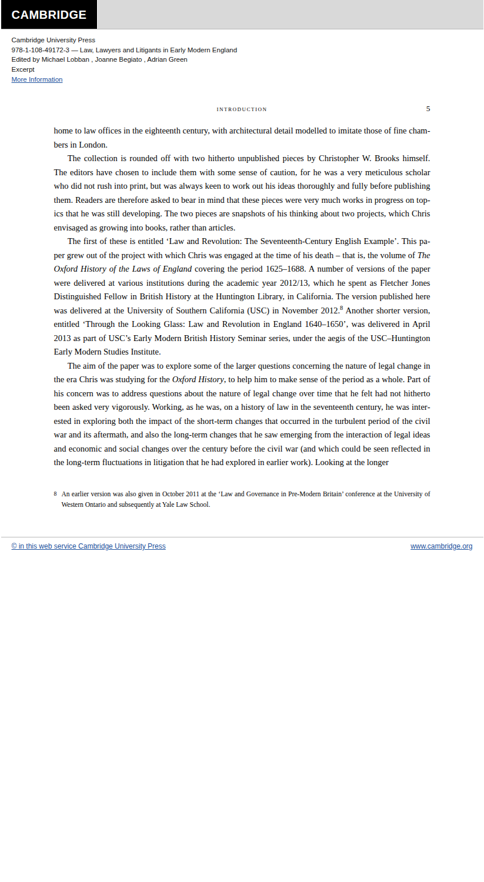CAMBRIDGE
Cambridge University Press
978-1-108-49172-3 — Law, Lawyers and Litigants in Early Modern England
Edited by Michael Lobban , Joanne Begiato , Adrian Green
Excerpt
More Information
introduction5
home to law offices in the eighteenth century, with architectural detail modelled to imitate those of fine chambers in London.
The collection is rounded off with two hitherto unpublished pieces by Christopher W. Brooks himself. The editors have chosen to include them with some sense of caution, for he was a very meticulous scholar who did not rush into print, but was always keen to work out his ideas thoroughly and fully before publishing them. Readers are therefore asked to bear in mind that these pieces were very much works in progress on topics that he was still developing. The two pieces are snapshots of his thinking about two projects, which Chris envisaged as growing into books, rather than articles.
The first of these is entitled ‘Law and Revolution: The Seventeenth-Century English Example’. This paper grew out of the project with which Chris was engaged at the time of his death – that is, the volume of The Oxford History of the Laws of England covering the period 1625–1688. A number of versions of the paper were delivered at various institutions during the academic year 2012/13, which he spent as Fletcher Jones Distinguished Fellow in British History at the Huntington Library, in California. The version published here was delivered at the University of Southern California (USC) in November 2012.8 Another shorter version, entitled ‘Through the Looking Glass: Law and Revolution in England 1640–1650’, was delivered in April 2013 as part of USC’s Early Modern British History Seminar series, under the aegis of the USC–Huntington Early Modern Studies Institute.
The aim of the paper was to explore some of the larger questions concerning the nature of legal change in the era Chris was studying for the Oxford History, to help him to make sense of the period as a whole. Part of his concern was to address questions about the nature of legal change over time that he felt had not hitherto been asked very vigorously. Working, as he was, on a history of law in the seventeenth century, he was interested in exploring both the impact of the short-term changes that occurred in the turbulent period of the civil war and its aftermath, and also the long-term changes that he saw emerging from the interaction of legal ideas and economic and social changes over the century before the civil war (and which could be seen reflected in the long-term fluctuations in litigation that he had explored in earlier work). Looking at the longer
8 An earlier version was also given in October 2011 at the ‘Law and Governance in Pre-Modern Britain’ conference at the University of Western Ontario and subsequently at Yale Law School.
© in this web service Cambridge University Press
www.cambridge.org